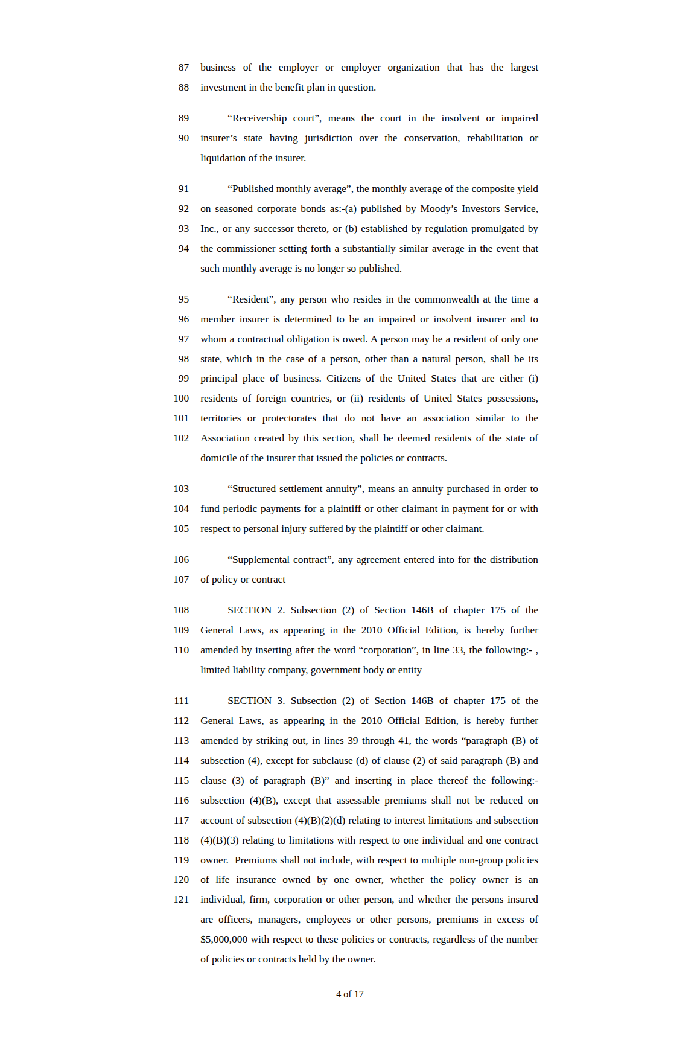87 88
business of the employer or employer organization that has the largest investment in the benefit plan in question.
89 90
“Receivership court”, means the court in the insolvent or impaired insurer’s state having jurisdiction over the conservation, rehabilitation or liquidation of the insurer.
91 92 93 94
“Published monthly average”, the monthly average of the composite yield on seasoned corporate bonds as:-(a) published by Moody’s Investors Service, Inc., or any successor thereto, or (b) established by regulation promulgated by the commissioner setting forth a substantially similar average in the event that such monthly average is no longer so published.
95 96 97 98 99 100 101 102
“Resident”, any person who resides in the commonwealth at the time a member insurer is determined to be an impaired or insolvent insurer and to whom a contractual obligation is owed. A person may be a resident of only one state, which in the case of a person, other than a natural person, shall be its principal place of business. Citizens of the United States that are either (i) residents of foreign countries, or (ii) residents of United States possessions, territories or protectorates that do not have an association similar to the Association created by this section, shall be deemed residents of the state of domicile of the insurer that issued the policies or contracts.
103 104 105
“Structured settlement annuity”, means an annuity purchased in order to fund periodic payments for a plaintiff or other claimant in payment for or with respect to personal injury suffered by the plaintiff or other claimant.
106 107
“Supplemental contract”, any agreement entered into for the distribution of policy or contract
108 109 110
SECTION 2. Subsection (2) of Section 146B of chapter 175 of the General Laws, as appearing in the 2010 Official Edition, is hereby further amended by inserting after the word “corporation”, in line 33, the following:- , limited liability company, government body or entity
111 112 113 114 115 116 117 118 119 120 121
SECTION 3. Subsection (2) of Section 146B of chapter 175 of the General Laws, as appearing in the 2010 Official Edition, is hereby further amended by striking out, in lines 39 through 41, the words “paragraph (B) of subsection (4), except for subclause (d) of clause (2) of said paragraph (B) and clause (3) of paragraph (B)” and inserting in place thereof the following:- subsection (4)(B), except that assessable premiums shall not be reduced on account of subsection (4)(B)(2)(d) relating to interest limitations and subsection (4)(B)(3) relating to limitations with respect to one individual and one contract owner. Premiums shall not include, with respect to multiple non-group policies of life insurance owned by one owner, whether the policy owner is an individual, firm, corporation or other person, and whether the persons insured are officers, managers, employees or other persons, premiums in excess of $5,000,000 with respect to these policies or contracts, regardless of the number of policies or contracts held by the owner.
4 of 17